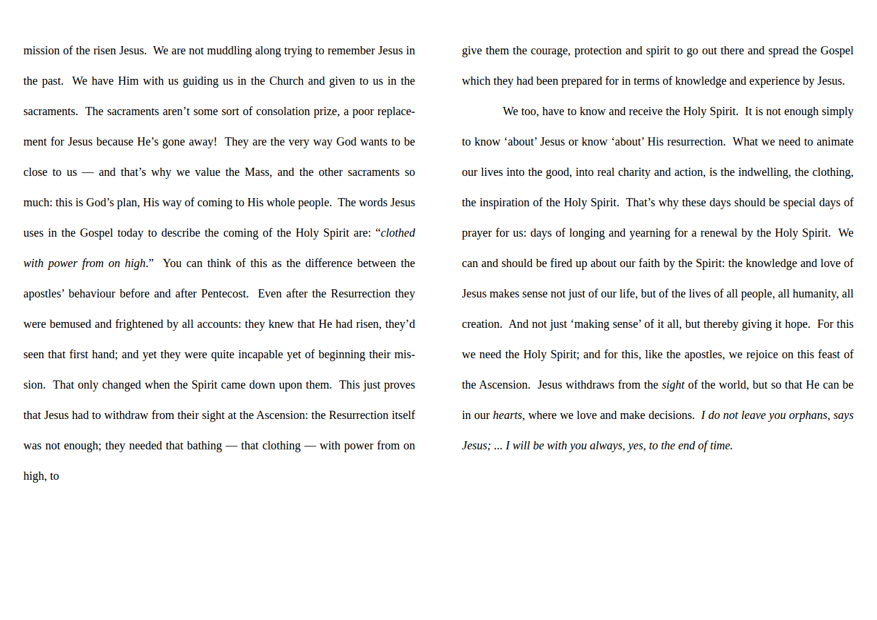mission of the risen Jesus. We are not muddling along trying to remember Jesus in the past. We have Him with us guiding us in the Church and given to us in the sacraments. The sacraments aren’t some sort of consolation prize, a poor replacement for Jesus because He’s gone away! They are the very way God wants to be close to us — and that’s why we value the Mass, and the other sacraments so much: this is God’s plan, His way of coming to His whole people. The words Jesus uses in the Gospel today to describe the coming of the Holy Spirit are: “clothed with power from on high.” You can think of this as the difference between the apostles’ behaviour before and after Pentecost. Even after the Resurrection they were bemused and frightened by all accounts: they knew that He had risen, they’d seen that first hand; and yet they were quite incapable yet of beginning their mission. That only changed when the Spirit came down upon them. This just proves that Jesus had to withdraw from their sight at the Ascension: the Resurrection itself was not enough; they needed that bathing — that clothing — with power from on high, to
give them the courage, protection and spirit to go out there and spread the Gospel which they had been prepared for in terms of knowledge and experience by Jesus.
We too, have to know and receive the Holy Spirit. It is not enough simply to know ‘about’ Jesus or know ‘about’ His resurrection. What we need to animate our lives into the good, into real charity and action, is the indwelling, the clothing, the inspiration of the Holy Spirit. That’s why these days should be special days of prayer for us: days of longing and yearning for a renewal by the Holy Spirit. We can and should be fired up about our faith by the Spirit: the knowledge and love of Jesus makes sense not just of our life, but of the lives of all people, all humanity, all creation. And not just ‘making sense’ of it all, but thereby giving it hope. For this we need the Holy Spirit; and for this, like the apostles, we rejoice on this feast of the Ascension. Jesus withdraws from the sight of the world, but so that He can be in our hearts, where we love and make decisions. I do not leave you orphans, says Jesus; ... I will be with you always, yes, to the end of time.